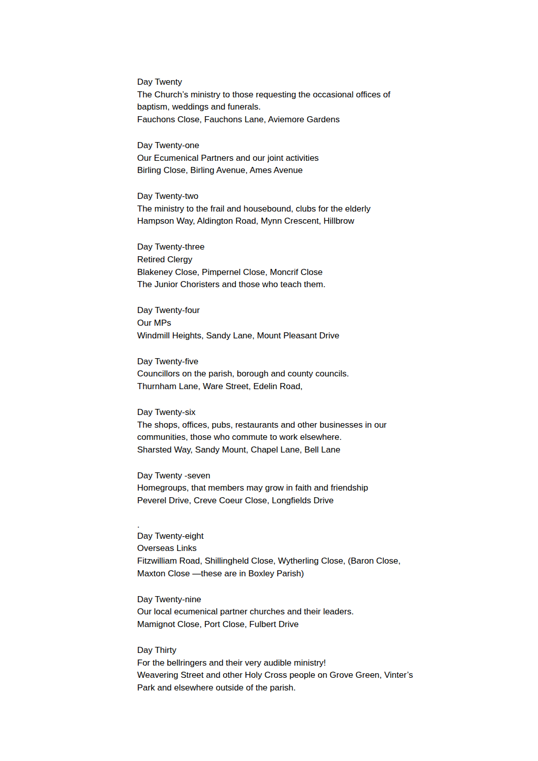Day Twenty
The Church’s ministry to those requesting the occasional offices of baptism, weddings and funerals.
Fauchons Close, Fauchons Lane, Aviemore Gardens
Day Twenty-one
Our Ecumenical Partners and our joint activities
Birling Close, Birling Avenue, Ames Avenue
Day Twenty-two
The ministry to the frail and housebound, clubs for the elderly
Hampson Way, Aldington Road, Mynn Crescent, Hillbrow
Day Twenty-three
Retired Clergy
Blakeney Close, Pimpernel Close, Moncrif Close
The Junior Choristers and those who teach them.
Day Twenty-four
Our MPs
Windmill Heights, Sandy Lane, Mount Pleasant Drive
Day Twenty-five
Councillors on the parish, borough and county councils.
Thurnham Lane, Ware Street, Edelin Road,
Day Twenty-six
The shops, offices, pubs, restaurants and other businesses in our communities, those who commute to work elsewhere.
Sharsted Way, Sandy Mount, Chapel Lane, Bell Lane
Day Twenty -seven
Homegroups, that members may grow in faith and friendship
Peverel Drive, Creve Coeur Close, Longfields Drive
.
Day Twenty-eight
Overseas Links
Fitzwilliam Road, Shillingheld Close, Wytherling Close, (Baron Close, Maxton Close —these are in Boxley Parish)
Day Twenty-nine
Our local ecumenical partner churches and their leaders.
Mamignot Close, Port Close, Fulbert Drive
Day Thirty
For the bellringers and their very audible ministry!
Weavering Street and other Holy Cross people on Grove Green, Vinter’s Park and elsewhere outside of the parish.